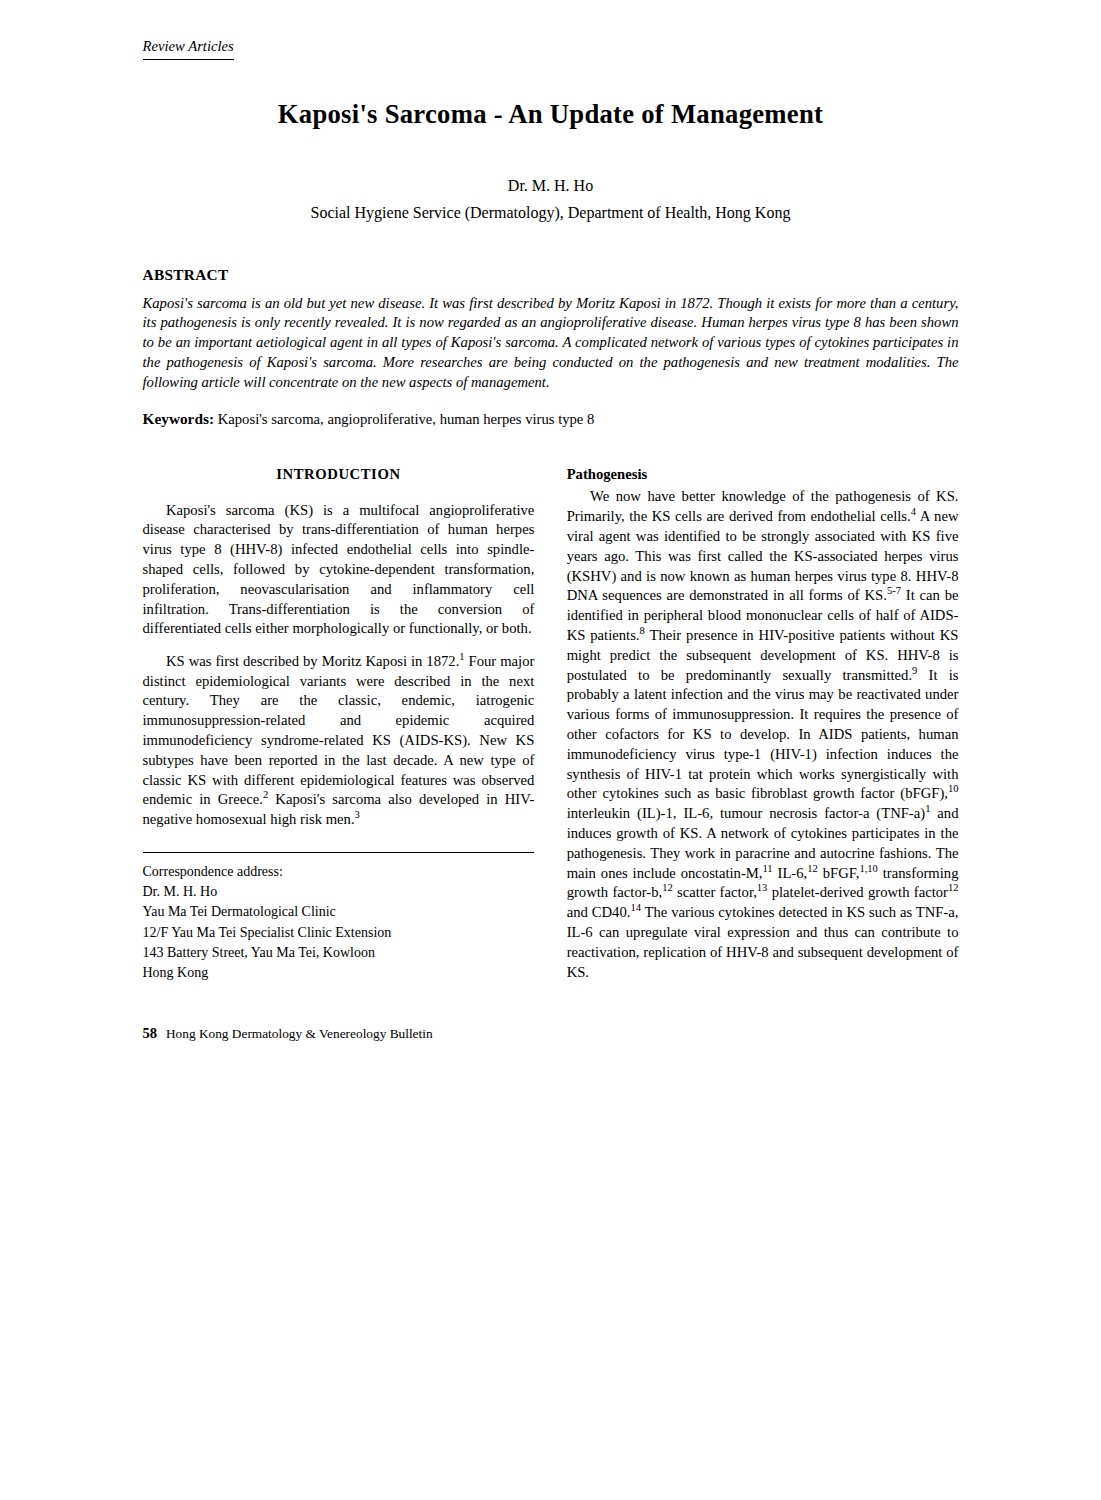Review Articles
Kaposi's Sarcoma - An Update of Management
Dr. M. H. Ho
Social Hygiene Service (Dermatology), Department of Health, Hong Kong
ABSTRACT
Kaposi's sarcoma is an old but yet new disease. It was first described by Moritz Kaposi in 1872. Though it exists for more than a century, its pathogenesis is only recently revealed. It is now regarded as an angioproliferative disease. Human herpes virus type 8 has been shown to be an important aetiological agent in all types of Kaposi's sarcoma. A complicated network of various types of cytokines participates in the pathogenesis of Kaposi's sarcoma. More researches are being conducted on the pathogenesis and new treatment modalities. The following article will concentrate on the new aspects of management.
Keywords: Kaposi's sarcoma, angioproliferative, human herpes virus type 8
INTRODUCTION
Kaposi's sarcoma (KS) is a multifocal angioproliferative disease characterised by trans-differentiation of human herpes virus type 8 (HHV-8) infected endothelial cells into spindle-shaped cells, followed by cytokine-dependent transformation, proliferation, neovascularisation and inflammatory cell infiltration. Trans-differentiation is the conversion of differentiated cells either morphologically or functionally, or both.
KS was first described by Moritz Kaposi in 1872.1 Four major distinct epidemiological variants were described in the next century. They are the classic, endemic, iatrogenic immunosuppression-related and epidemic acquired immunodeficiency syndrome-related KS (AIDS-KS). New KS subtypes have been reported in the last decade. A new type of classic KS with different epidemiological features was observed endemic in Greece.2 Kaposi's sarcoma also developed in HIV-negative homosexual high risk men.3
Correspondence address:
Dr. M. H. Ho
Yau Ma Tei Dermatological Clinic
12/F Yau Ma Tei Specialist Clinic Extension
143 Battery Street, Yau Ma Tei, Kowloon
Hong Kong
Pathogenesis
We now have better knowledge of the pathogenesis of KS. Primarily, the KS cells are derived from endothelial cells.4 A new viral agent was identified to be strongly associated with KS five years ago. This was first called the KS-associated herpes virus (KSHV) and is now known as human herpes virus type 8. HHV-8 DNA sequences are demonstrated in all forms of KS.5-7 It can be identified in peripheral blood mononuclear cells of half of AIDS-KS patients.8 Their presence in HIV-positive patients without KS might predict the subsequent development of KS. HHV-8 is postulated to be predominantly sexually transmitted.9 It is probably a latent infection and the virus may be reactivated under various forms of immunosuppression. It requires the presence of other cofactors for KS to develop. In AIDS patients, human immunodeficiency virus type-1 (HIV-1) infection induces the synthesis of HIV-1 tat protein which works synergistically with other cytokines such as basic fibroblast growth factor (bFGF),10 interleukin (IL)-1, IL-6, tumour necrosis factor-a (TNF-a)1 and induces growth of KS. A network of cytokines participates in the pathogenesis. They work in paracrine and autocrine fashions. The main ones include oncostatin-M,11 IL-6,12 bFGF,1,10 transforming growth factor-b,12 scatter factor,13 platelet-derived growth factor12 and CD40.14 The various cytokines detected in KS such as TNF-a, IL-6 can upregulate viral expression and thus can contribute to reactivation, replication of HHV-8 and subsequent development of KS.
58 Hong Kong Dermatology & Venereology Bulletin